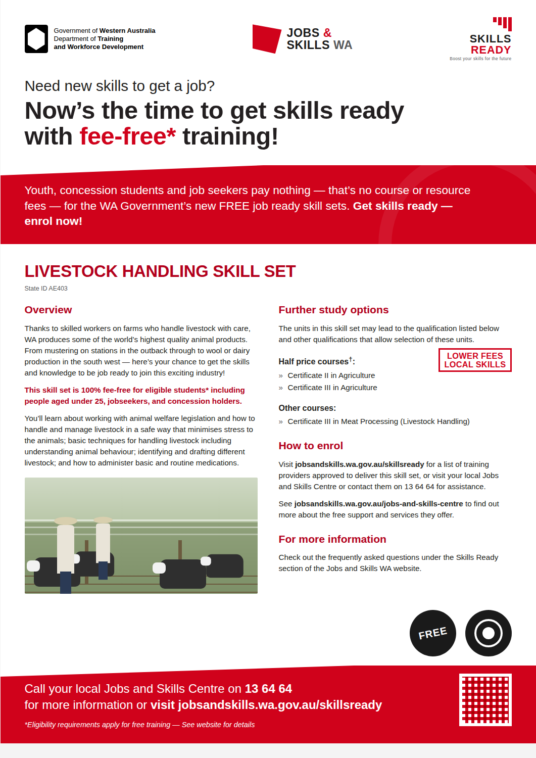Government of Western Australia
Department of Training
and Workforce Development
JOBS &
SKILLS WA
SKILLS
READY
Boost your skills for the future
Need new skills to get a job?
Now’s the time to get skills ready
with fee-free* training!
Youth, concession students and job seekers pay nothing — that’s no course or resource fees — for the WA Government’s new FREE job ready skill sets. Get skills ready — enrol now!
LIVESTOCK HANDLING SKILL SET
State ID AE403
Overview
Thanks to skilled workers on farms who handle livestock with care, WA produces some of the world’s highest quality animal products. From mustering on stations in the outback through to wool or dairy production in the south west — here’s your chance to get the skills and knowledge to be job ready to join this exciting industry!
This skill set is 100% fee-free for eligible students* including people aged under 25, jobseekers, and concession holders.
You’ll learn about working with animal welfare legislation and how to handle and manage livestock in a safe way that minimises stress to the animals; basic techniques for handling livestock including understanding animal behaviour; identifying and drafting different livestock; and how to administer basic and routine medications.
Further study options
The units in this skill set may lead to the qualification listed below and other qualifications that allow selection of these units.
LOWER FEES LOCAL SKILLS
Half price courses†:
Certificate II in Agriculture
Certificate III in Agriculture
Other courses:
Certificate III in Meat Processing (Livestock Handling)
How to enrol
Visit jobsandskills.wa.gov.au/skillsready for a list of training providers approved to deliver this skill set, or visit your local Jobs and Skills Centre or contact them on 13 64 64 for assistance.
See jobsandskills.wa.gov.au/jobs-and-skills-centre to find out more about the free support and services they offer.
For more information
Check out the frequently asked questions under the Skills Ready section of the Jobs and Skills WA website.
FREE
Call your local Jobs and Skills Centre on 13 64 64
for more information or visit jobsandskills.wa.gov.au/skillsready
*Eligibility requirements apply for free training — See website for details